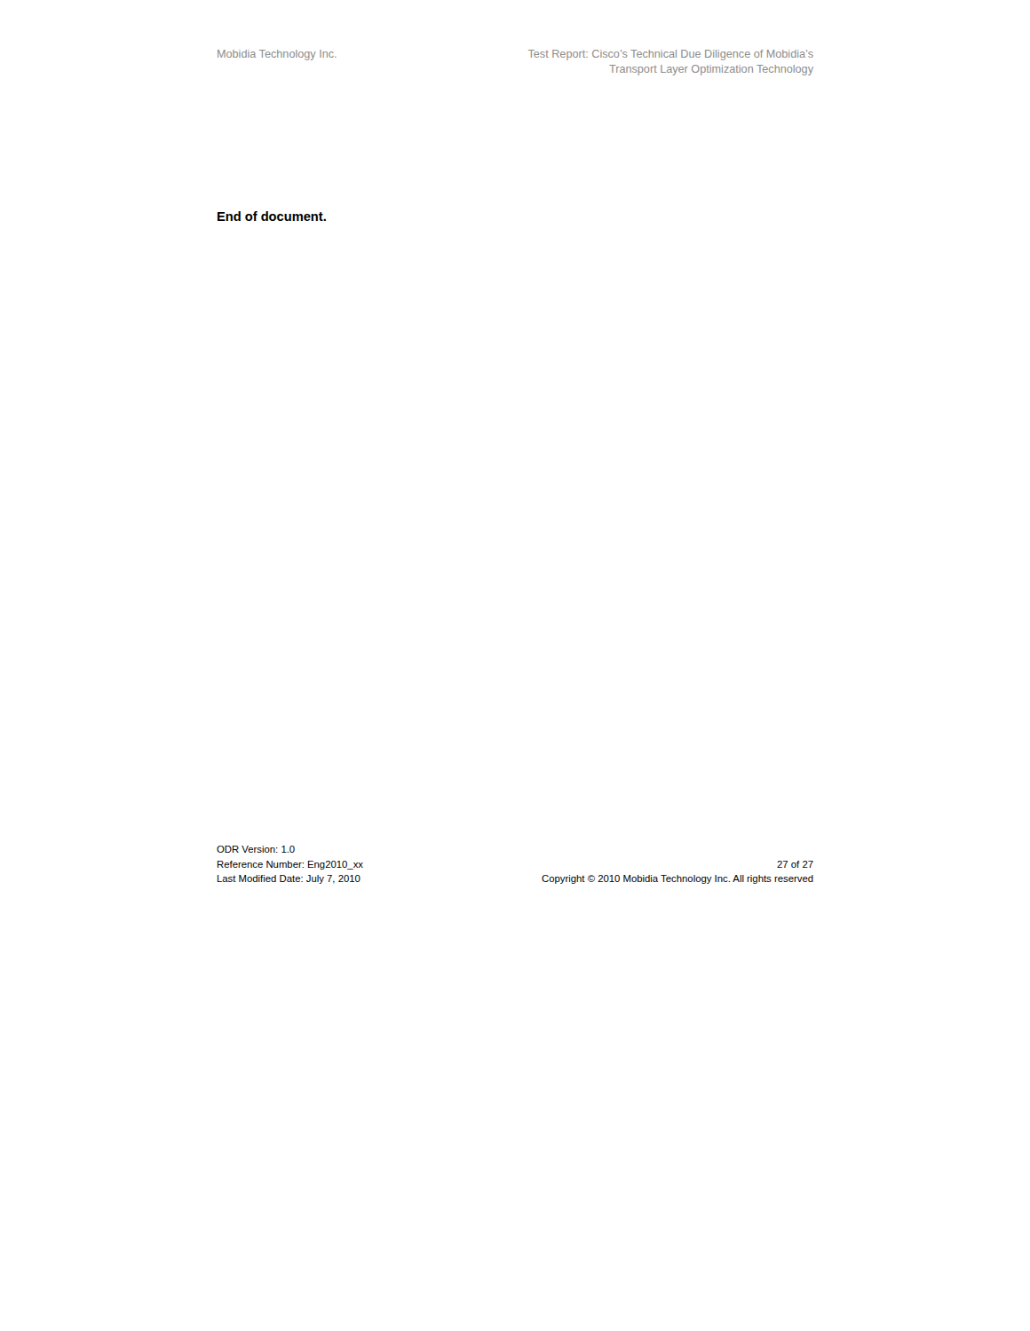Mobidia Technology Inc.
Test Report: Cisco’s Technical Due Diligence of Mobidia’s
Transport Layer Optimization Technology
End of document.
ODR Version: 1.0
Reference Number: Eng2010_xx
Last Modified Date: July 7, 2010
27 of 27
Copyright © 2010 Mobidia Technology Inc. All rights reserved